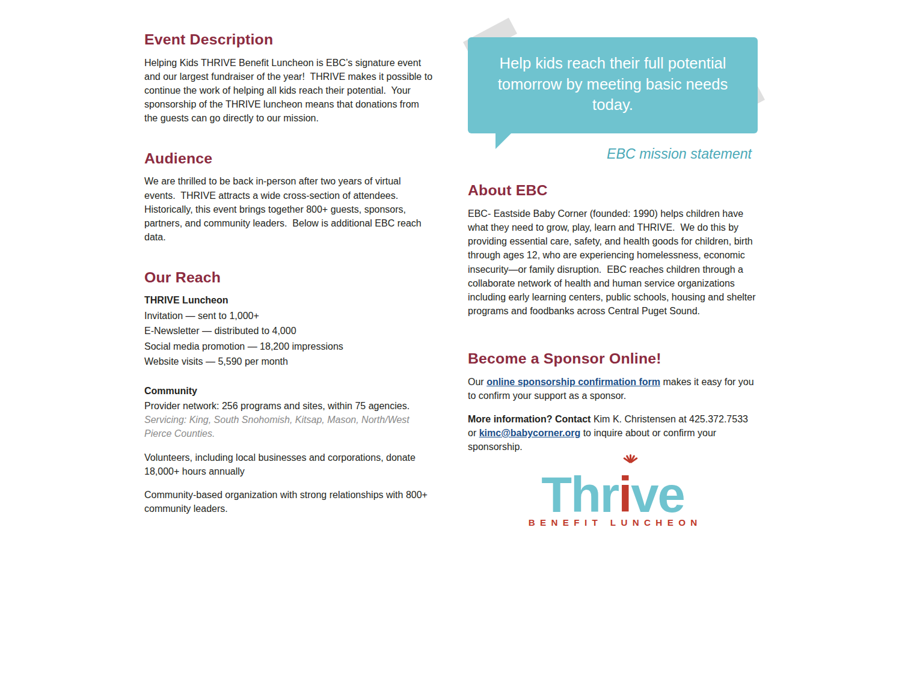Event Description
Helping Kids THRIVE Benefit Luncheon is EBC’s signature event and our largest fundraiser of the year! THRIVE makes it possible to continue the work of helping all kids reach their potential. Your sponsorship of the THRIVE luncheon means that donations from the guests can go directly to our mission.
Audience
We are thrilled to be back in-person after two years of virtual events. THRIVE attracts a wide cross-section of attendees. Historically, this event brings together 800+ guests, sponsors, partners, and community leaders. Below is additional EBC reach data.
Our Reach
THRIVE Luncheon
Invitation — sent to 1,000+
E-Newsletter — distributed to 4,000
Social media promotion — 18,200 impressions
Website visits — 5,590 per month
Community
Provider network: 256 programs and sites, within 75 agencies. Servicing: King, South Snohomish, Kitsap, Mason, North/West Pierce Counties.
Volunteers, including local businesses and corporations, donate 18,000+ hours annually
Community-based organization with strong relationships with 800+ community leaders.
Help kids reach their full potential tomorrow by meeting basic needs today.
EBC mission statement
About EBC
EBC- Eastside Baby Corner (founded: 1990) helps children have what they need to grow, play, learn and THRIVE. We do this by providing essential care, safety, and health goods for children, birth through ages 12, who are experiencing homelessness, economic insecurity—or family disruption. EBC reaches children through a collaborate network of health and human service organizations including early learning centers, public schools, housing and shelter programs and foodbanks across Central Puget Sound.
Become a Sponsor Online!
Our online sponsorship confirmation form makes it easy for you to confirm your support as a sponsor.
More information? Contact Kim K. Christensen at 425.372.7533 or kimc@babycorner.org to inquire about or confirm your sponsorship.
Thrive
BENEFIT LUNCHEON